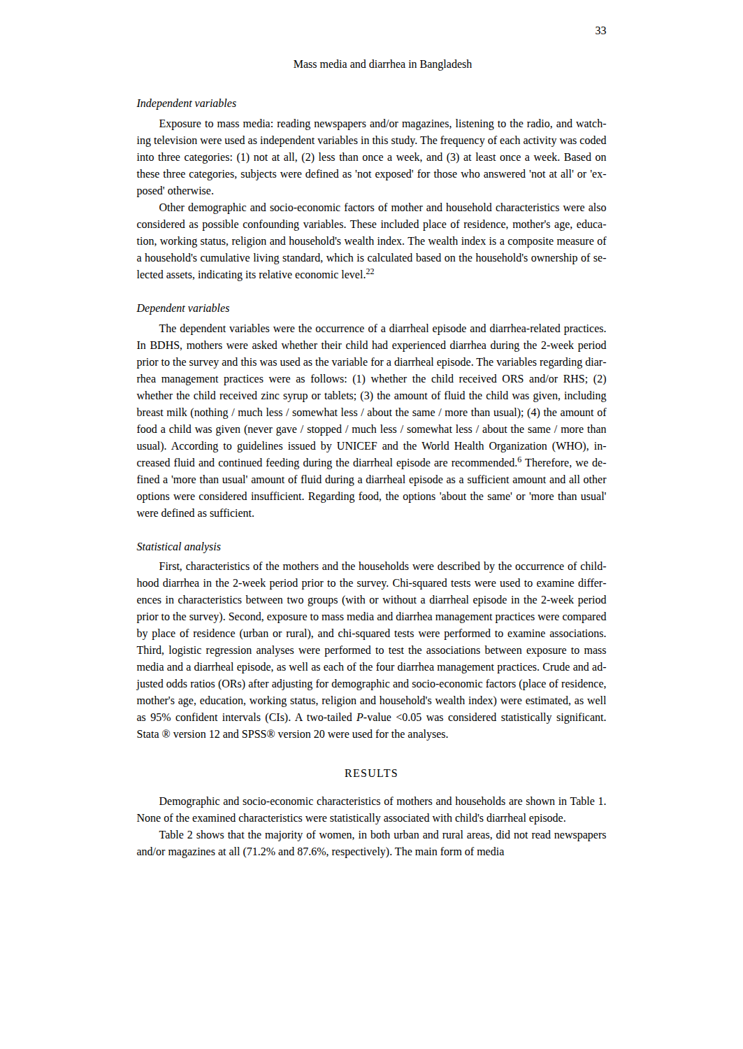33
Mass media and diarrhea in Bangladesh
Independent variables
Exposure to mass media: reading newspapers and/or magazines, listening to the radio, and watching television were used as independent variables in this study. The frequency of each activity was coded into three categories: (1) not at all, (2) less than once a week, and (3) at least once a week. Based on these three categories, subjects were defined as 'not exposed' for those who answered 'not at all' or 'exposed' otherwise.
Other demographic and socio-economic factors of mother and household characteristics were also considered as possible confounding variables. These included place of residence, mother's age, education, working status, religion and household's wealth index. The wealth index is a composite measure of a household's cumulative living standard, which is calculated based on the household's ownership of selected assets, indicating its relative economic level.22
Dependent variables
The dependent variables were the occurrence of a diarrheal episode and diarrhea-related practices. In BDHS, mothers were asked whether their child had experienced diarrhea during the 2-week period prior to the survey and this was used as the variable for a diarrheal episode. The variables regarding diarrhea management practices were as follows: (1) whether the child received ORS and/or RHS; (2) whether the child received zinc syrup or tablets; (3) the amount of fluid the child was given, including breast milk (nothing / much less / somewhat less / about the same / more than usual); (4) the amount of food a child was given (never gave / stopped / much less / somewhat less / about the same / more than usual). According to guidelines issued by UNICEF and the World Health Organization (WHO), increased fluid and continued feeding during the diarrheal episode are recommended.6 Therefore, we defined a 'more than usual' amount of fluid during a diarrheal episode as a sufficient amount and all other options were considered insufficient. Regarding food, the options 'about the same' or 'more than usual' were defined as sufficient.
Statistical analysis
First, characteristics of the mothers and the households were described by the occurrence of childhood diarrhea in the 2-week period prior to the survey. Chi-squared tests were used to examine differences in characteristics between two groups (with or without a diarrheal episode in the 2-week period prior to the survey). Second, exposure to mass media and diarrhea management practices were compared by place of residence (urban or rural), and chi-squared tests were performed to examine associations. Third, logistic regression analyses were performed to test the associations between exposure to mass media and a diarrheal episode, as well as each of the four diarrhea management practices. Crude and adjusted odds ratios (ORs) after adjusting for demographic and socio-economic factors (place of residence, mother's age, education, working status, religion and household's wealth index) were estimated, as well as 95% confident intervals (CIs). A two-tailed P-value <0.05 was considered statistically significant. Stata ® version 12 and SPSS® version 20 were used for the analyses.
RESULTS
Demographic and socio-economic characteristics of mothers and households are shown in Table 1. None of the examined characteristics were statistically associated with child's diarrheal episode.
Table 2 shows that the majority of women, in both urban and rural areas, did not read newspapers and/or magazines at all (71.2% and 87.6%, respectively). The main form of media